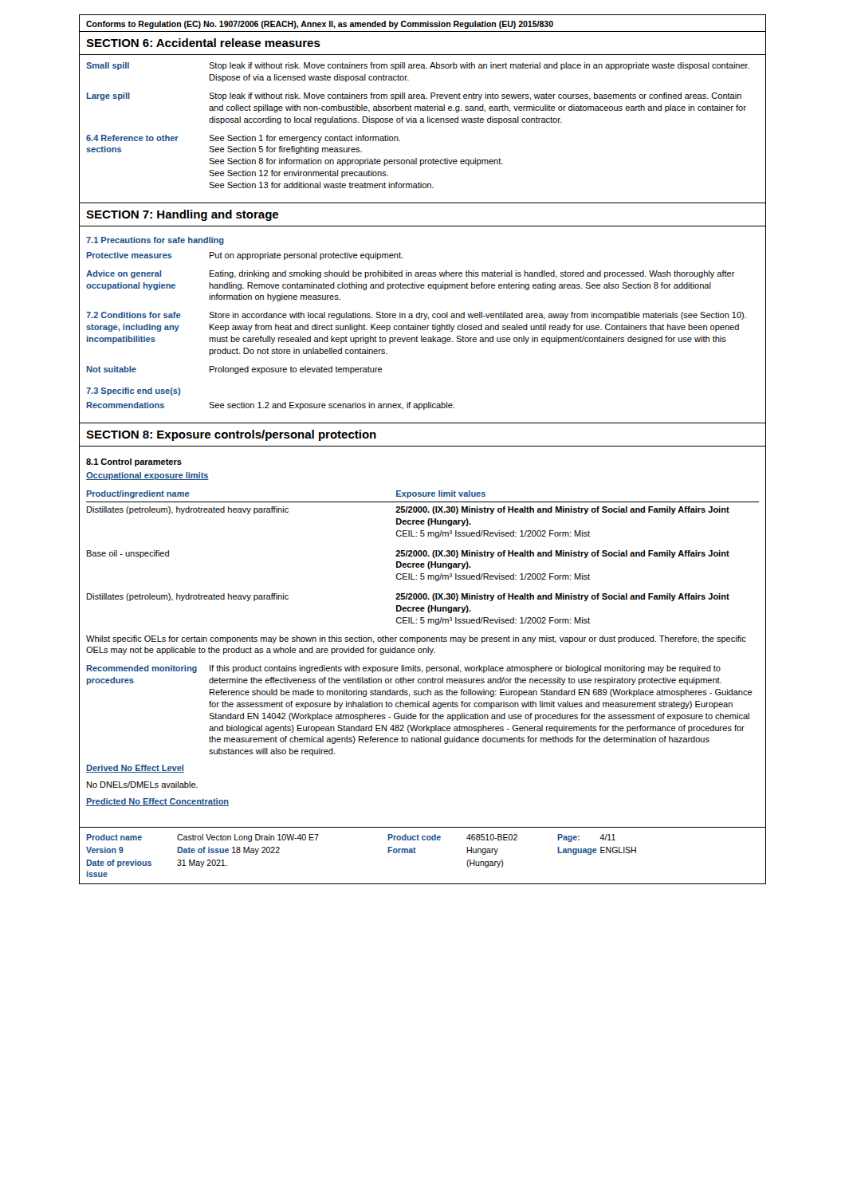Conforms to Regulation (EC) No. 1907/2006 (REACH), Annex II, as amended by Commission Regulation (EU) 2015/830
SECTION 6: Accidental release measures
| Small spill | Stop leak if without risk. Move containers from spill area. Absorb with an inert material and place in an appropriate waste disposal container. Dispose of via a licensed waste disposal contractor. |
| Large spill | Stop leak if without risk. Move containers from spill area. Prevent entry into sewers, water courses, basements or confined areas. Contain and collect spillage with non-combustible, absorbent material e.g. sand, earth, vermiculite or diatomaceous earth and place in container for disposal according to local regulations. Dispose of via a licensed waste disposal contractor. |
| 6.4 Reference to other sections | See Section 1 for emergency contact information. See Section 5 for firefighting measures. See Section 8 for information on appropriate personal protective equipment. See Section 12 for environmental precautions. See Section 13 for additional waste treatment information. |
SECTION 7: Handling and storage
7.1 Precautions for safe handling
| Protective measures | Put on appropriate personal protective equipment. |
| Advice on general occupational hygiene | Eating, drinking and smoking should be prohibited in areas where this material is handled, stored and processed. Wash thoroughly after handling. Remove contaminated clothing and protective equipment before entering eating areas. See also Section 8 for additional information on hygiene measures. |
| 7.2 Conditions for safe storage, including any incompatibilities | Store in accordance with local regulations. Store in a dry, cool and well-ventilated area, away from incompatible materials (see Section 10). Keep away from heat and direct sunlight. Keep container tightly closed and sealed until ready for use. Containers that have been opened must be carefully resealed and kept upright to prevent leakage. Store and use only in equipment/containers designed for use with this product. Do not store in unlabelled containers. |
| Not suitable | Prolonged exposure to elevated temperature |
7.3 Specific end use(s)
| Recommendations | See section 1.2 and Exposure scenarios in annex, if applicable. |
SECTION 8: Exposure controls/personal protection
8.1 Control parameters
Occupational exposure limits
| Product/ingredient name | Exposure limit values |
| Distillates (petroleum), hydrotreated heavy paraffinic | 25/2000. (IX.30) Ministry of Health and Ministry of Social and Family Affairs Joint Decree (Hungary). CEIL: 5 mg/m³ Issued/Revised: 1/2002 Form: Mist |
| Base oil - unspecified | 25/2000. (IX.30) Ministry of Health and Ministry of Social and Family Affairs Joint Decree (Hungary). CEIL: 5 mg/m³ Issued/Revised: 1/2002 Form: Mist |
| Distillates (petroleum), hydrotreated heavy paraffinic | 25/2000. (IX.30) Ministry of Health and Ministry of Social and Family Affairs Joint Decree (Hungary). CEIL: 5 mg/m³ Issued/Revised: 1/2002 Form: Mist |
Whilst specific OELs for certain components may be shown in this section, other components may be present in any mist, vapour or dust produced. Therefore, the specific OELs may not be applicable to the product as a whole and are provided for guidance only.
| Recommended monitoring procedures | If this product contains ingredients with exposure limits, personal, workplace atmosphere or biological monitoring may be required to determine the effectiveness of the ventilation or other control measures and/or the necessity to use respiratory protective equipment. Reference should be made to monitoring standards, such as the following: European Standard EN 689 (Workplace atmospheres - Guidance for the assessment of exposure by inhalation to chemical agents for comparison with limit values and measurement strategy) European Standard EN 14042 (Workplace atmospheres - Guide for the application and use of procedures for the assessment of exposure to chemical and biological agents) European Standard EN 482 (Workplace atmospheres - General requirements for the performance of procedures for the measurement of chemical agents) Reference to national guidance documents for methods for the determination of hazardous substances will also be required. |
Derived No Effect Level
No DNELs/DMELs available.
Predicted No Effect Concentration
| Product name | Castrol Vecton Long Drain 10W-40 E7 | Product code | 468510-BE02 | Page: | 4/11 |
| Version 9 | Date of issue 18 May 2022 | Format | Hungary | Language | ENGLISH |
| Date of previous issue | 31 May 2021. | | (Hungary) | | |